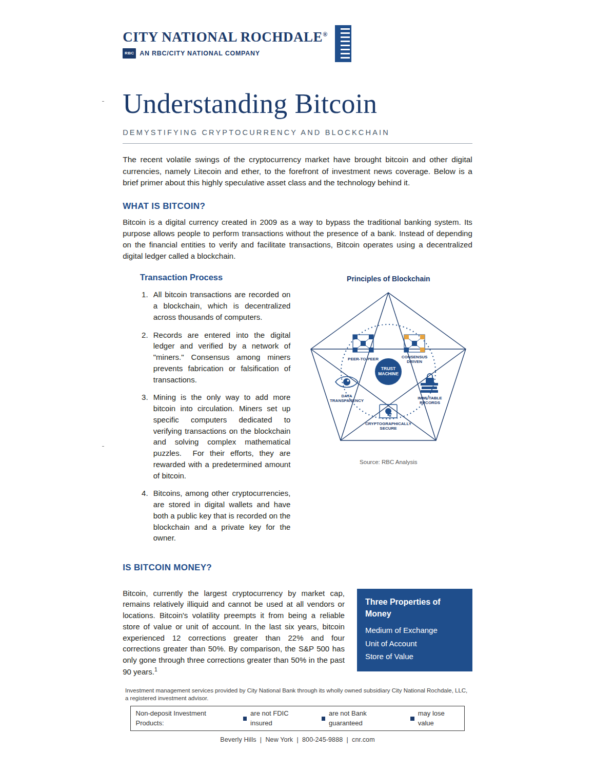CITY NATIONAL ROCHDALE®
RBC AN RBC/CITY NATIONAL COMPANY
Understanding Bitcoin
Demystifying Cryptocurrency and Blockchain
The recent volatile swings of the cryptocurrency market have brought bitcoin and other digital currencies, namely Litecoin and ether, to the forefront of investment news coverage. Below is a brief primer about this highly speculative asset class and the technology behind it.
What is Bitcoin?
Bitcoin is a digital currency created in 2009 as a way to bypass the traditional banking system. Its purpose allows people to perform transactions without the presence of a bank. Instead of depending on the financial entities to verify and facilitate transactions, Bitcoin operates using a decentralized digital ledger called a blockchain.
Transaction Process
All bitcoin transactions are recorded on a blockchain, which is decentralized across thousands of computers.
Records are entered into the digital ledger and verified by a network of "miners." Consensus among miners prevents fabrication or falsification of transactions.
Mining is the only way to add more bitcoin into circulation. Miners set up specific computers dedicated to verifying transactions on the blockchain and solving complex mathematical puzzles. For their efforts, they are rewarded with a predetermined amount of bitcoin.
Bitcoins, among other cryptocurrencies, are stored in digital wallets and have both a public key that is recorded on the blockchain and a private key for the owner.
Principles of Blockchain
TRUST MACHINE PEER-TO-PEER CONSENSUS DRIVEN DATA TRANSPARENCY IMMUTABLE RECORDS CRYPTOGRAPHICALLY SECURE
Source: RBC Analysis
Is Bitcoin Money?
Bitcoin, currently the largest cryptocurrency by market cap, remains relatively illiquid and cannot be used at all vendors or locations. Bitcoin's volatility preempts it from being a reliable store of value or unit of account. In the last six years, bitcoin experienced 12 corrections greater than 22% and four corrections greater than 50%. By comparison, the S&P 500 has only gone through three corrections greater than 50% in the past 90 years.1
Three Properties of Money
Medium of Exchange
Unit of Account
Store of Value
Investment management services provided by City National Bank through its wholly owned subsidiary City National Rochdale, LLC,
a registered investment advisor.
Non-deposit Investment Products: are not FDIC insured are not Bank guaranteed may lose value
Beverly Hills | New York | 800-245-9888 | cnr.com